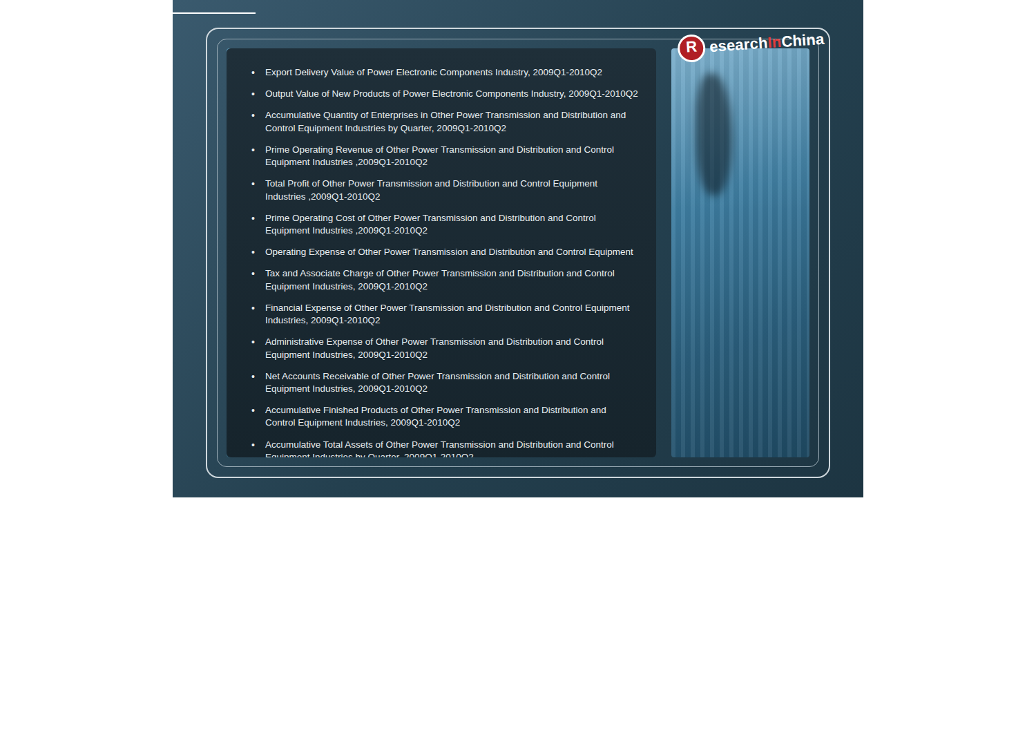R esearchIn China
Export Delivery Value of Power Electronic Components Industry, 2009Q1-2010Q2
Output Value of New Products of Power Electronic Components Industry, 2009Q1-2010Q2
Accumulative Quantity of Enterprises in Other Power Transmission and Distribution and Control Equipment Industries by Quarter, 2009Q1-2010Q2
Prime Operating Revenue of Other Power Transmission and Distribution and Control Equipment Industries ,2009Q1-2010Q2
Total Profit of Other Power Transmission and Distribution and Control Equipment Industries ,2009Q1-2010Q2
Prime Operating Cost of Other Power Transmission and Distribution and Control Equipment Industries ,2009Q1-2010Q2
Operating Expense of Other Power Transmission and Distribution and Control Equipment
Tax and Associate Charge of Other Power Transmission and Distribution and Control Equipment Industries, 2009Q1-2010Q2
Financial Expense of Other Power Transmission and Distribution and Control Equipment Industries, 2009Q1-2010Q2
Administrative Expense of Other Power Transmission and Distribution and Control Equipment Industries, 2009Q1-2010Q2
Net Accounts Receivable of Other Power Transmission and Distribution and Control Equipment Industries, 2009Q1-2010Q2
Accumulative Finished Products of Other Power Transmission and Distribution and Control Equipment Industries, 2009Q1-2010Q2
Accumulative Total Assets of Other Power Transmission and Distribution and Control Equipment Industries by Quarter, 2009Q1-2010Q2
Accumulative Total Liabilities of Other Power Transmission and Distribution and Control Equipment Industries by Quarter, 2009Q1-2010Q2
Per Capital Sales Revenue of Other Power Transmission and Distribution and Control Equipment Industries by Quarter, 2009Q1-2010Q2